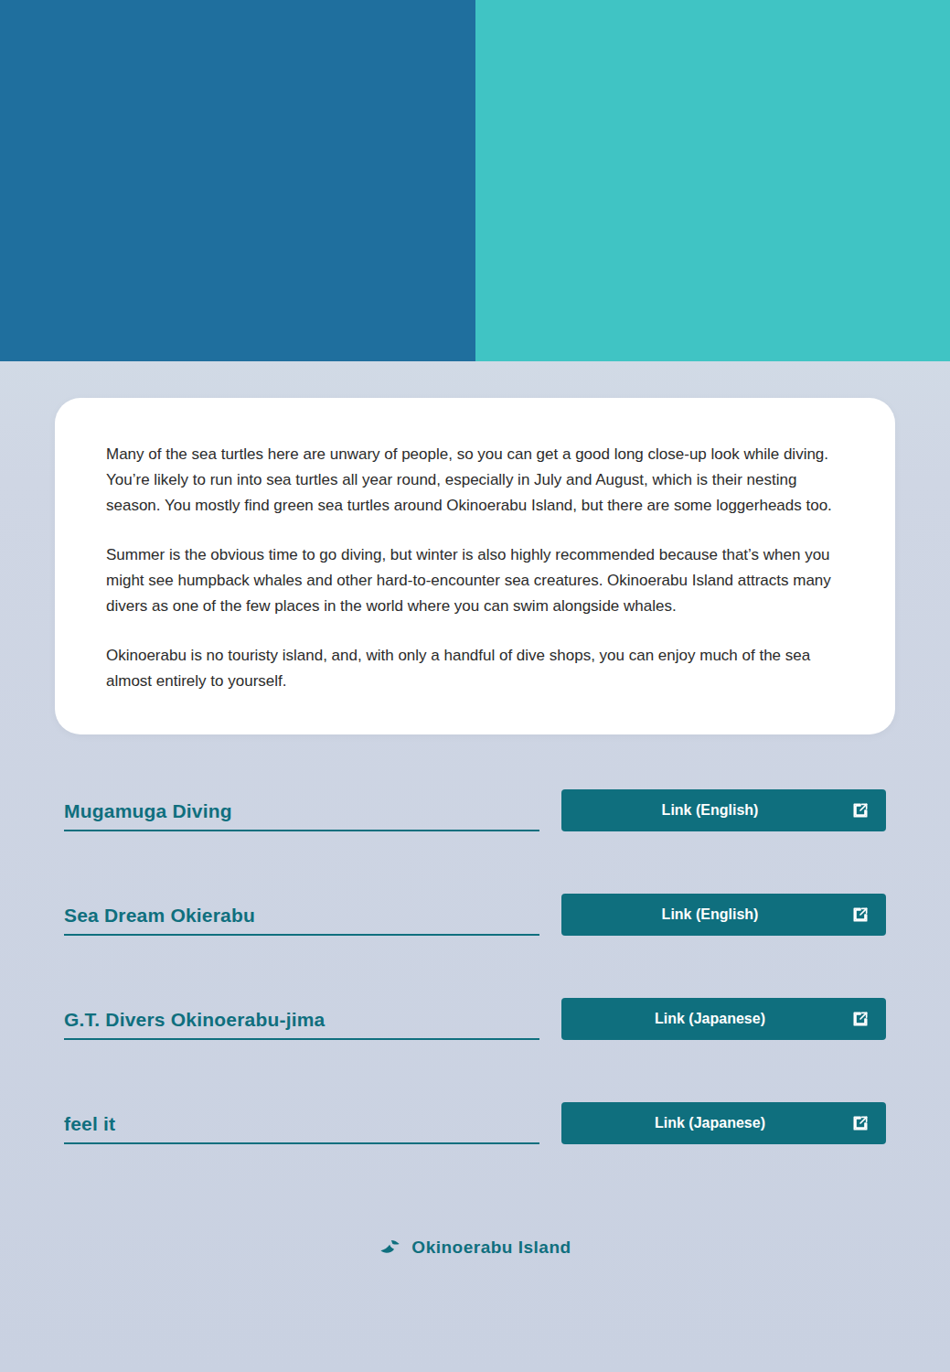Many of the sea turtles here are unwary of people, so you can get a good long close-up look while diving. You’re likely to run into sea turtles all year round, especially in July and August, which is their nesting season. You mostly find green sea turtles around Okinoerabu Island, but there are some loggerheads too.
Summer is the obvious time to go diving, but winter is also highly recommended because that’s when you might see humpback whales and other hard-to-encounter sea creatures. Okinoerabu Island attracts many divers as one of the few places in the world where you can swim alongside whales.
Okinoerabu is no touristy island, and, with only a handful of dive shops, you can enjoy much of the sea almost entirely to yourself.
Mugamuga Diving Link (English)
Sea Dream Okierabu Link (English)
G.T. Divers Okinoerabu-jima Link (Japanese)
feel it Link (Japanese)
Okinoerabu Island